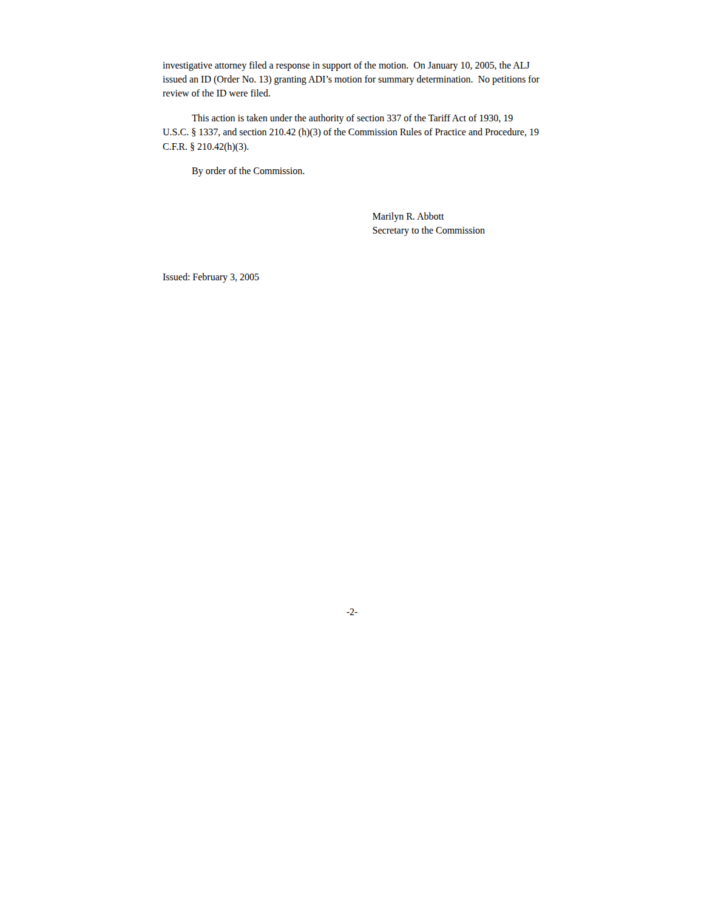investigative attorney filed a response in support of the motion. On January 10, 2005, the ALJ issued an ID (Order No. 13) granting ADI’s motion for summary determination. No petitions for review of the ID were filed.
This action is taken under the authority of section 337 of the Tariff Act of 1930, 19 U.S.C. § 1337, and section 210.42 (h)(3) of the Commission Rules of Practice and Procedure, 19 C.F.R. § 210.42(h)(3).
By order of the Commission.
Marilyn R. Abbott Secretary to the Commission
Issued: February 3, 2005
-2-